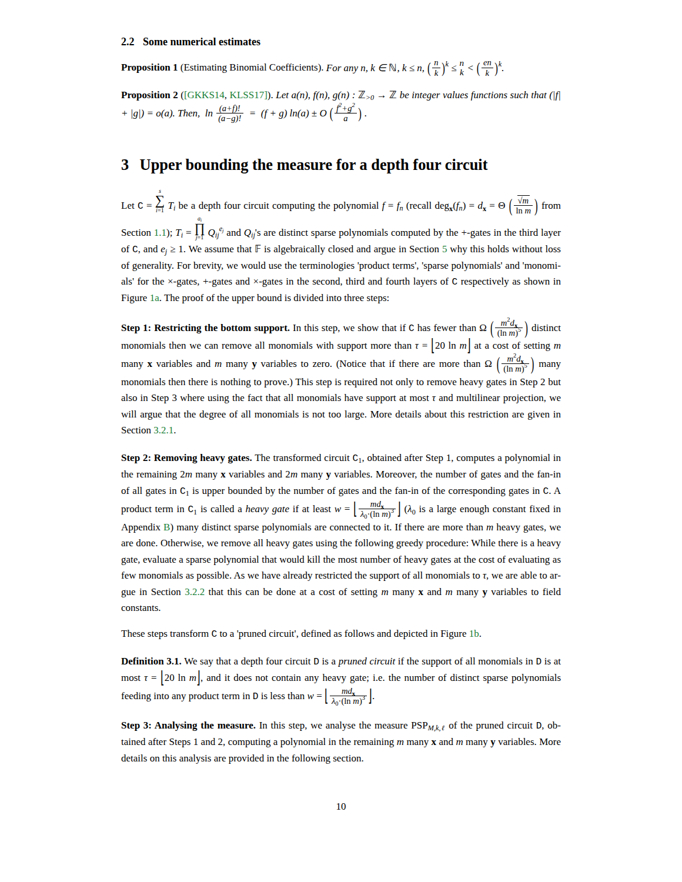2.2 Some numerical estimates
Proposition 1 (Estimating Binomial Coefficients). For any n, k ∈ ℕ, k ≤ n, (nk)k ≤ nk < (en k)k.
Proposition 2 ([GKKS14, KLSS17]). Let a(n), f(n), g(n) : ℤ>0 → ℤ be integer values functions such that (|f| + |g|) = o(a). Then, ln (a+f)!(a−g)! = (f + g) ln(a) ± O (f2+g2 a) .
3 Upper bounding the measure for a depth four circuit
Let C = s∑i=1 Ti be a depth four circuit computing the polynomial f = fn (recall degx(fn) = dx = Θ (√m ln m) from Section 1.1); Ti = ai∏j=1 Qijej and Qij's are distinct sparse polynomials computed by the +-gates in the third layer of C, and ej ≥ 1. We assume that 𝔽 is algebraically closed and argue in Section 5 why this holds without loss of generality. For brevity, we would use the terminologies 'product terms', 'sparse polynomials' and 'monomials' for the ×-gates, +-gates and ×-gates in the second, third and fourth layers of C respectively as shown in Figure 1a. The proof of the upper bound is divided into three steps:
Step 1: Restricting the bottom support. In this step, we show that if C has fewer than Ω (m2dx(ln m)5) distinct monomials then we can remove all monomials with support more than τ = ⌊20 ln m⌋ at a cost of setting m many x variables and m many y variables to zero. (Notice that if there are more than Ω (m2dx(ln m)5) many monomials then there is nothing to prove.) This step is required not only to remove heavy gates in Step 2 but also in Step 3 where using the fact that all monomials have support at most τ and multilinear projection, we will argue that the degree of all monomials is not too large. More details about this restriction are given in Section 3.2.1.
Step 2: Removing heavy gates. The transformed circuit C1, obtained after Step 1, computes a polynomial in the remaining 2m many x variables and 2m many y variables. Moreover, the number of gates and the fan-in of all gates in C1 is upper bounded by the number of gates and the fan-in of the corresponding gates in C. A product term in C1 is called a heavy gate if at least w = ⌊mdx λ0·(ln m)3⌋ (λ0 is a large enough constant fixed in Appendix B) many distinct sparse polynomials are connected to it. If there are more than m heavy gates, we are done. Otherwise, we remove all heavy gates using the following greedy procedure: While there is a heavy gate, evaluate a sparse polynomial that would kill the most number of heavy gates at the cost of evaluating as few monomials as possible. As we have already restricted the support of all monomials to τ, we are able to argue in Section 3.2.2 that this can be done at a cost of setting m many x and m many y variables to field constants.
These steps transform C to a 'pruned circuit', defined as follows and depicted in Figure 1b.
Definition 3.1. We say that a depth four circuit D is a pruned circuit if the support of all monomials in D is at most τ = ⌊20 ln m⌋, and it does not contain any heavy gate; i.e. the number of distinct sparse polynomials feeding into any product term in D is less than w = ⌊mdx λ0·(ln m)3⌋.
Step 3: Analysing the measure. In this step, we analyse the measure PSPM,k,ℓ of the pruned circuit D, obtained after Steps 1 and 2, computing a polynomial in the remaining m many x and m many y variables. More details on this analysis are provided in the following section.
10